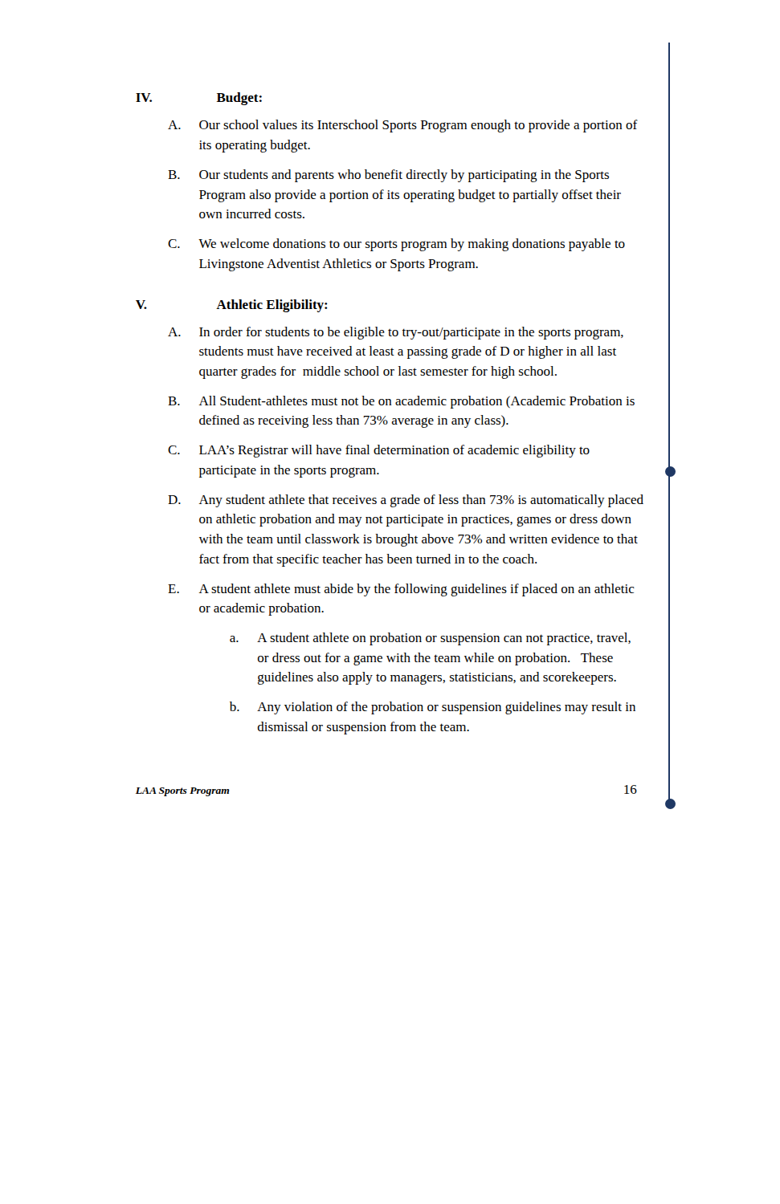IV. Budget:
A. Our school values its Interschool Sports Program enough to provide a portion of its operating budget.
B. Our students and parents who benefit directly by participating in the Sports Program also provide a portion of its operating budget to partially offset their own incurred costs.
C. We welcome donations to our sports program by making donations payable to Livingstone Adventist Athletics or Sports Program.
V. Athletic Eligibility:
A. In order for students to be eligible to try-out/participate in the sports program, students must have received at least a passing grade of D or higher in all last quarter grades for middle school or last semester for high school.
B. All Student-athletes must not be on academic probation (Academic Probation is defined as receiving less than 73% average in any class).
C. LAA’s Registrar will have final determination of academic eligibility to participate in the sports program.
D. Any student athlete that receives a grade of less than 73% is automatically placed on athletic probation and may not participate in practices, games or dress down with the team until classwork is brought above 73% and written evidence to that fact from that specific teacher has been turned in to the coach.
E. A student athlete must abide by the following guidelines if placed on an athletic or academic probation.
a. A student athlete on probation or suspension can not practice, travel, or dress out for a game with the team while on probation. These guidelines also apply to managers, statisticians, and scorekeepers.
b. Any violation of the probation or suspension guidelines may result in dismissal or suspension from the team.
LAA Sports Program 16